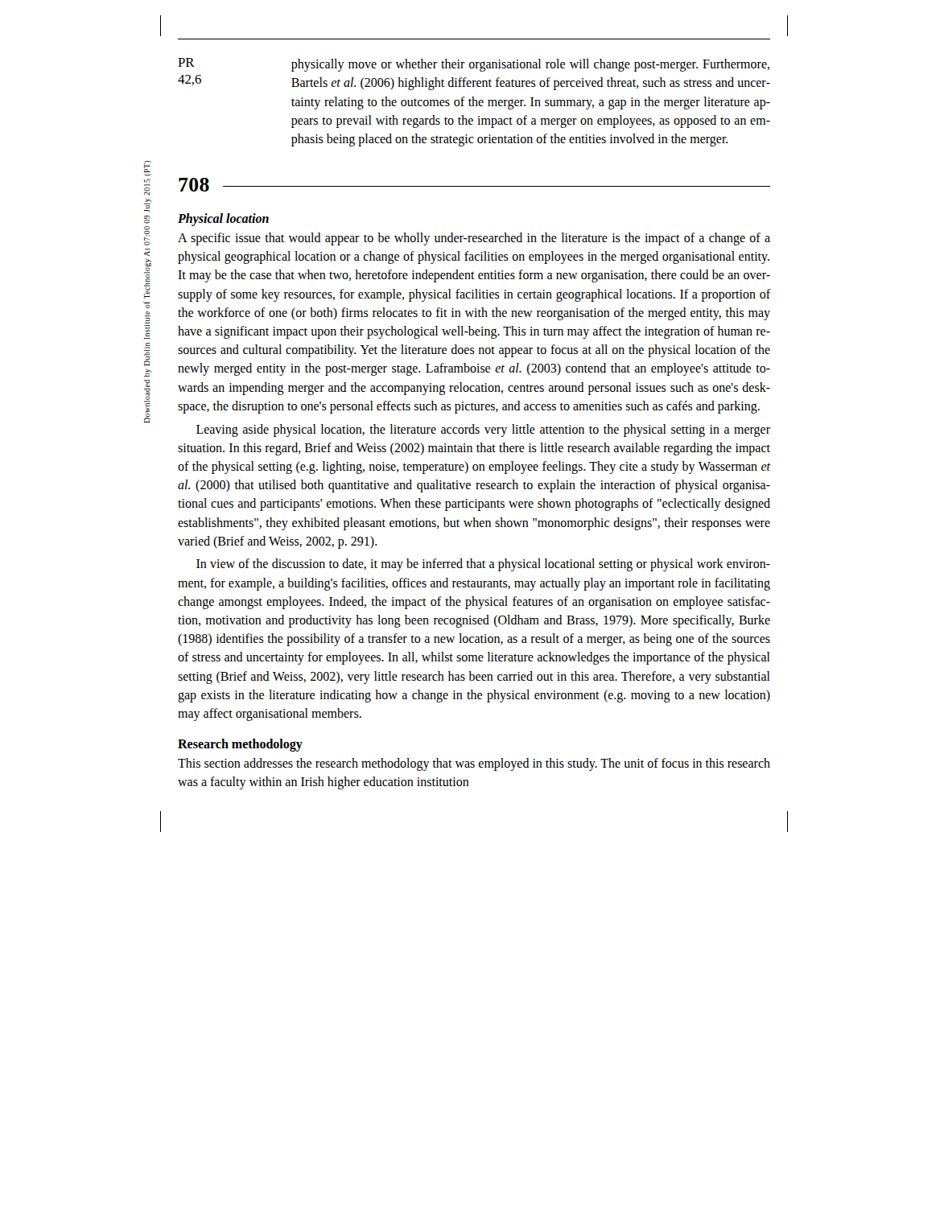Downloaded by Dublin Institute of Technology At 07:00 09 July 2015 (PT)
PR 42,6
physically move or whether their organisational role will change post-merger. Furthermore, Bartels et al. (2006) highlight different features of perceived threat, such as stress and uncertainty relating to the outcomes of the merger. In summary, a gap in the merger literature appears to prevail with regards to the impact of a merger on employees, as opposed to an emphasis being placed on the strategic orientation of the entities involved in the merger.
708
Physical location
A specific issue that would appear to be wholly under-researched in the literature is the impact of a change of a physical geographical location or a change of physical facilities on employees in the merged organisational entity. It may be the case that when two, heretofore independent entities form a new organisation, there could be an over-supply of some key resources, for example, physical facilities in certain geographical locations. If a proportion of the workforce of one (or both) firms relocates to fit in with the new reorganisation of the merged entity, this may have a significant impact upon their psychological well-being. This in turn may affect the integration of human resources and cultural compatibility. Yet the literature does not appear to focus at all on the physical location of the newly merged entity in the post-merger stage. Laframboise et al. (2003) contend that an employee's attitude towards an impending merger and the accompanying relocation, centres around personal issues such as one's desk-space, the disruption to one's personal effects such as pictures, and access to amenities such as cafés and parking.
Leaving aside physical location, the literature accords very little attention to the physical setting in a merger situation. In this regard, Brief and Weiss (2002) maintain that there is little research available regarding the impact of the physical setting (e.g. lighting, noise, temperature) on employee feelings. They cite a study by Wasserman et al. (2000) that utilised both quantitative and qualitative research to explain the interaction of physical organisational cues and participants' emotions. When these participants were shown photographs of "eclectically designed establishments", they exhibited pleasant emotions, but when shown "monomorphic designs", their responses were varied (Brief and Weiss, 2002, p. 291).
In view of the discussion to date, it may be inferred that a physical locational setting or physical work environment, for example, a building's facilities, offices and restaurants, may actually play an important role in facilitating change amongst employees. Indeed, the impact of the physical features of an organisation on employee satisfaction, motivation and productivity has long been recognised (Oldham and Brass, 1979). More specifically, Burke (1988) identifies the possibility of a transfer to a new location, as a result of a merger, as being one of the sources of stress and uncertainty for employees. In all, whilst some literature acknowledges the importance of the physical setting (Brief and Weiss, 2002), very little research has been carried out in this area. Therefore, a very substantial gap exists in the literature indicating how a change in the physical environment (e.g. moving to a new location) may affect organisational members.
Research methodology
This section addresses the research methodology that was employed in this study. The unit of focus in this research was a faculty within an Irish higher education institution